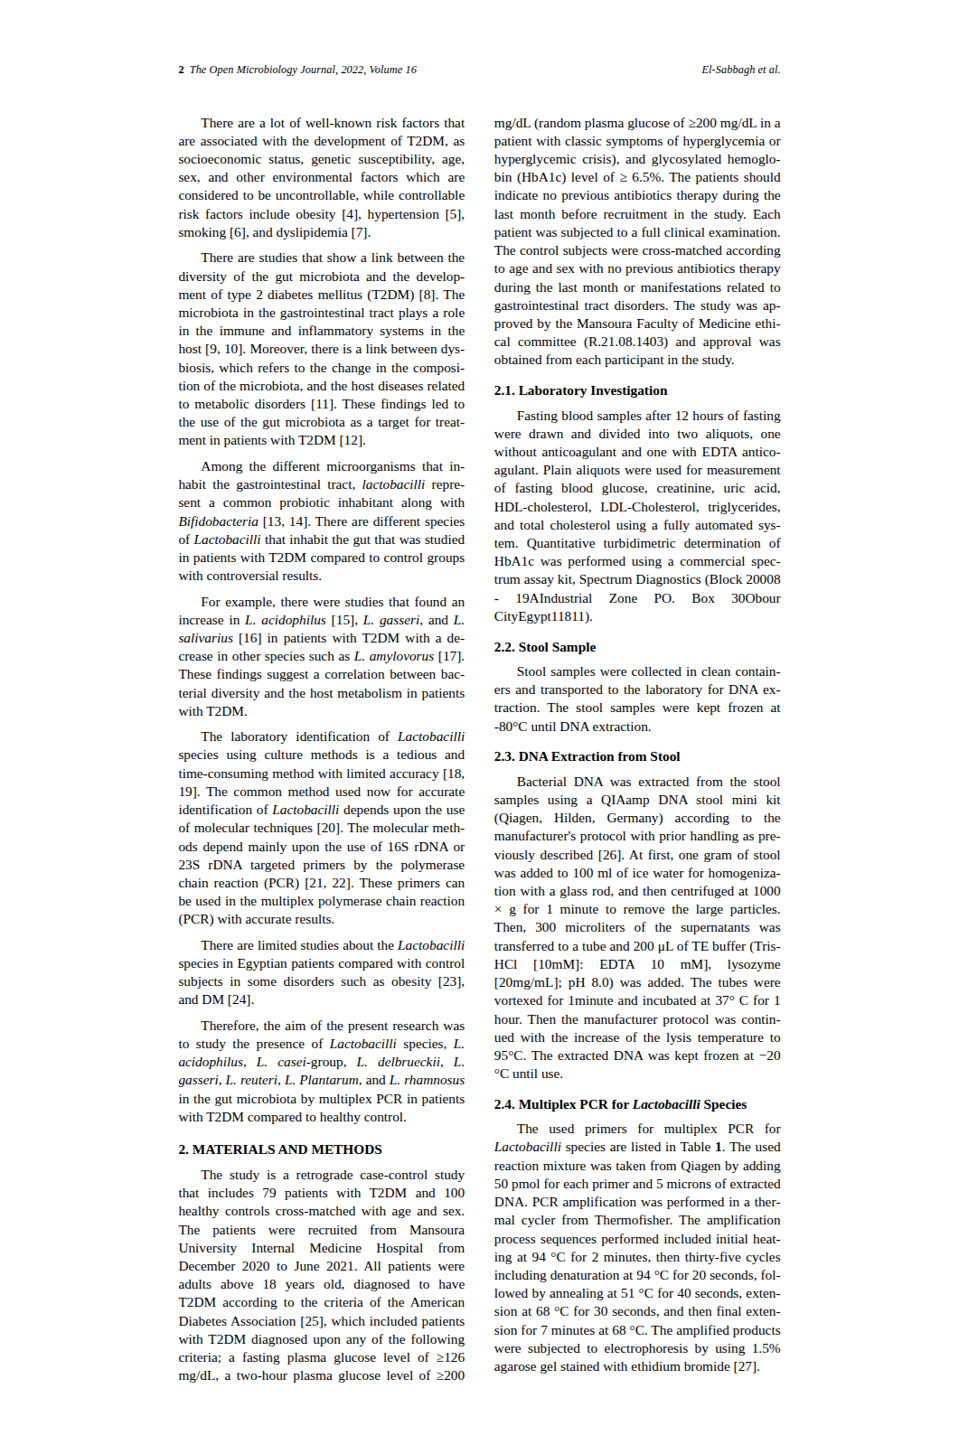2 The Open Microbiology Journal, 2022, Volume 16
El-Sabbagh et al.
There are a lot of well-known risk factors that are associated with the development of T2DM, as socioeconomic status, genetic susceptibility, age, sex, and other environmental factors which are considered to be uncontrollable, while controllable risk factors include obesity [4], hypertension [5], smoking [6], and dyslipidemia [7].
There are studies that show a link between the diversity of the gut microbiota and the development of type 2 diabetes mellitus (T2DM) [8]. The microbiota in the gastrointestinal tract plays a role in the immune and inflammatory systems in the host [9, 10]. Moreover, there is a link between dysbiosis, which refers to the change in the composition of the microbiota, and the host diseases related to metabolic disorders [11]. These findings led to the use of the gut microbiota as a target for treatment in patients with T2DM [12].
Among the different microorganisms that inhabit the gastrointestinal tract, lactobacilli represent a common probiotic inhabitant along with Bifidobacteria [13, 14]. There are different species of Lactobacilli that inhabit the gut that was studied in patients with T2DM compared to control groups with controversial results.
For example, there were studies that found an increase in L. acidophilus [15], L. gasseri, and L. salivarius [16] in patients with T2DM with a decrease in other species such as L. amylovorus [17]. These findings suggest a correlation between bacterial diversity and the host metabolism in patients with T2DM.
The laboratory identification of Lactobacilli species using culture methods is a tedious and time-consuming method with limited accuracy [18, 19]. The common method used now for accurate identification of Lactobacilli depends upon the use of molecular techniques [20]. The molecular methods depend mainly upon the use of 16S rDNA or 23S rDNA targeted primers by the polymerase chain reaction (PCR) [21, 22]. These primers can be used in the multiplex polymerase chain reaction (PCR) with accurate results.
There are limited studies about the Lactobacilli species in Egyptian patients compared with control subjects in some disorders such as obesity [23], and DM [24].
Therefore, the aim of the present research was to study the presence of Lactobacilli species, L. acidophilus, L. casei-group, L. delbrueckii, L. gasseri, L. reuteri, L. Plantarum, and L. rhamnosus in the gut microbiota by multiplex PCR in patients with T2DM compared to healthy control.
2. Materials and Methods
The study is a retrograde case-control study that includes 79 patients with T2DM and 100 healthy controls cross-matched with age and sex. The patients were recruited from Mansoura University Internal Medicine Hospital from December 2020 to June 2021. All patients were adults above 18 years old, diagnosed to have T2DM according to the criteria of the American Diabetes Association [25], which included patients with T2DM diagnosed upon any of the following criteria; a fasting plasma glucose level of ≥126 mg/dL, a two-hour plasma glucose level of ≥200 mg/dL (random plasma glucose of ≥200 mg/dL in a patient with classic symptoms of hyperglycemia or hyperglycemic crisis), and glycosylated hemoglobin (HbA1c) level of ≥ 6.5%. The patients should indicate no previous antibiotics therapy during the last month before recruitment in the study. Each patient was subjected to a full clinical examination. The control subjects were cross-matched according to age and sex with no previous antibiotics therapy during the last month or manifestations related to gastrointestinal tract disorders. The study was approved by the Mansoura Faculty of Medicine ethical committee (R.21.08.1403) and approval was obtained from each participant in the study.
2.1. Laboratory Investigation
Fasting blood samples after 12 hours of fasting were drawn and divided into two aliquots, one without anticoagulant and one with EDTA anticoagulant. Plain aliquots were used for measurement of fasting blood glucose, creatinine, uric acid, HDL-cholesterol, LDL-Cholesterol, triglycerides, and total cholesterol using a fully automated system. Quantitative turbidimetric determination of HbA1c was performed using a commercial spectrum assay kit, Spectrum Diagnostics (Block 20008 - 19AIndustrial Zone PO. Box 30Obour CityEgypt11811).
2.2. Stool Sample
Stool samples were collected in clean containers and transported to the laboratory for DNA extraction. The stool samples were kept frozen at -80°C until DNA extraction.
2.3. DNA Extraction from Stool
Bacterial DNA was extracted from the stool samples using a QIAamp DNA stool mini kit (Qiagen, Hilden, Germany) according to the manufacturer's protocol with prior handling as previously described [26]. At first, one gram of stool was added to 100 ml of ice water for homogenization with a glass rod, and then centrifuged at 1000 × g for 1 minute to remove the large particles. Then, 300 microliters of the supernatants was transferred to a tube and 200 μL of TE buffer (Tris-HCl [10mM]: EDTA 10 mM], lysozyme [20mg/mL]; pH 8.0) was added. The tubes were vortexed for 1minute and incubated at 37° C for 1 hour. Then the manufacturer protocol was continued with the increase of the lysis temperature to 95°C. The extracted DNA was kept frozen at −20 °C until use.
2.4. Multiplex PCR for Lactobacilli Species
The used primers for multiplex PCR for Lactobacilli species are listed in Table 1. The used reaction mixture was taken from Qiagen by adding 50 pmol for each primer and 5 microns of extracted DNA. PCR amplification was performed in a thermal cycler from Thermofisher. The amplification process sequences performed included initial heating at 94 °C for 2 minutes, then thirty-five cycles including denaturation at 94 °C for 20 seconds, followed by annealing at 51 °C for 40 seconds, extension at 68 °C for 30 seconds, and then final extension for 7 minutes at 68 °C. The amplified products were subjected to electrophoresis by using 1.5% agarose gel stained with ethidium bromide [27].